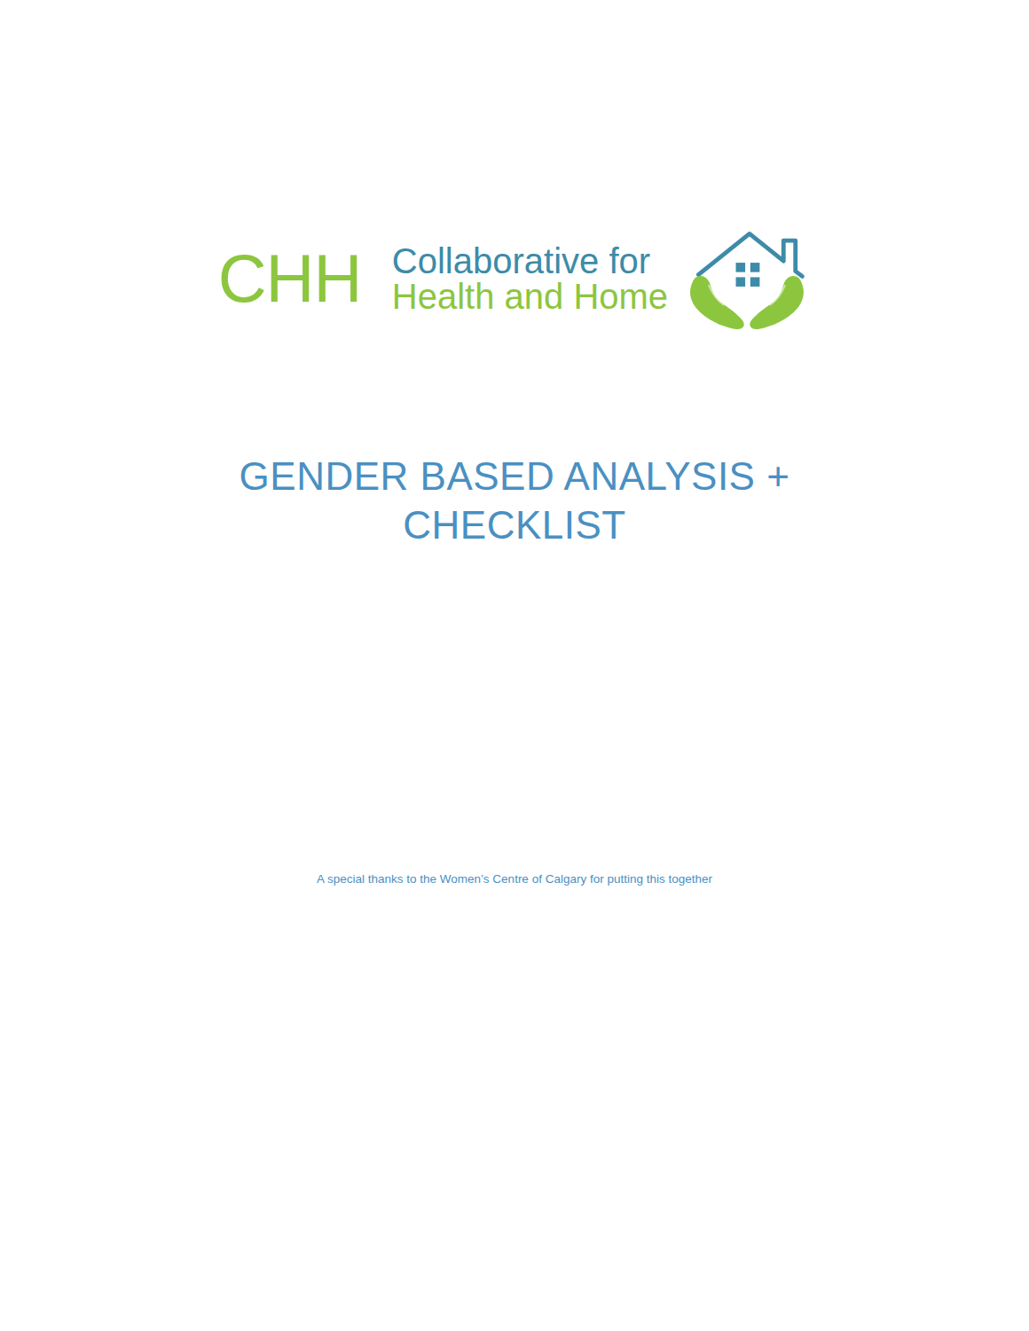CHH Collaborative for Health and Home
Gender Based Analysis +
Checklist
A special thanks to the Women’s Centre of Calgary for putting this together